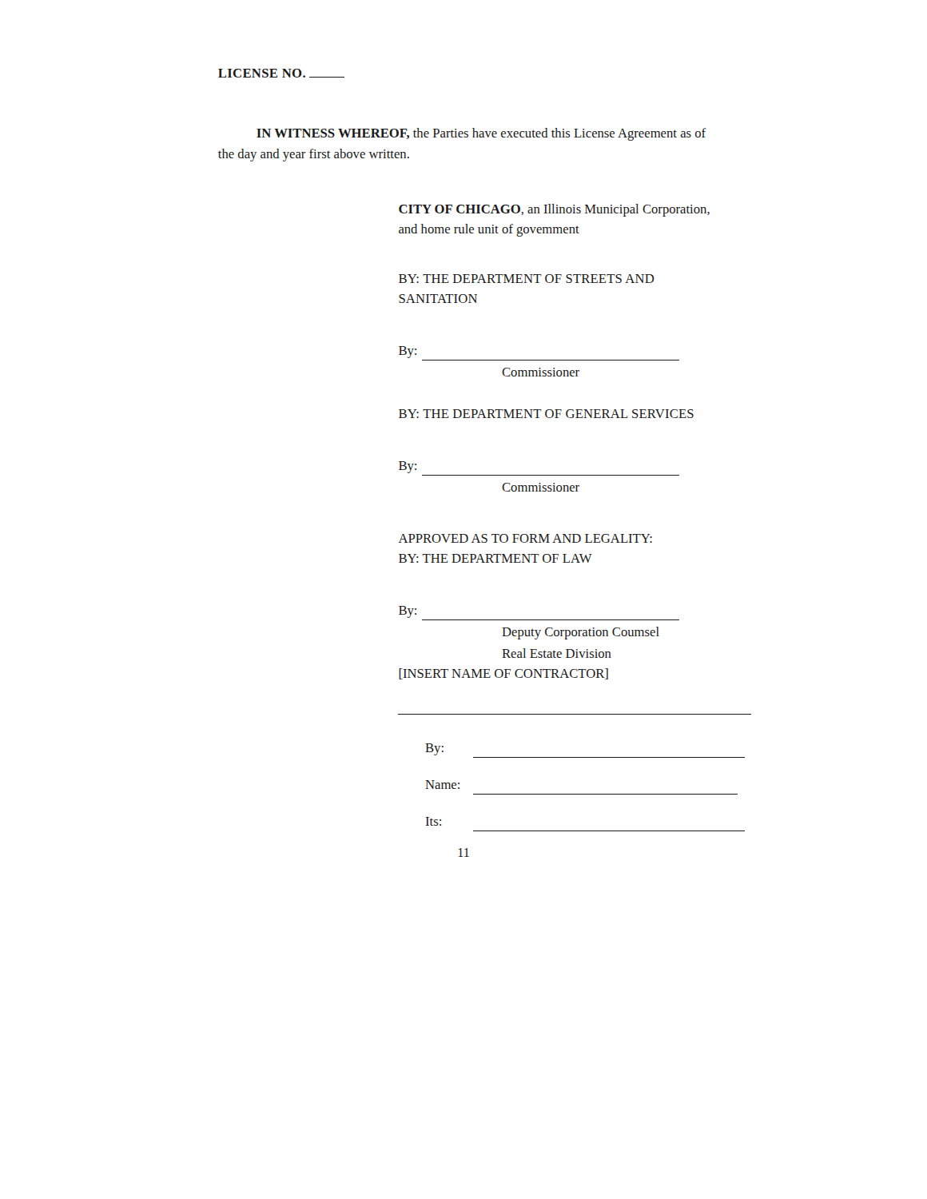LICENSE NO.
IN WITNESS WHEREOF, the Parties have executed this License Agreement as of the day and year first above written.
CITY OF CHICAGO, an Illinois Municipal Corporation,
and home rule unit of govemment
BY: THE DEPARTMENT OF STREETS AND SANITATION
By:
Commissioner
BY: THE DEPARTMENT OF GENERAL SERVICES
By:
Commissioner
APPROVED AS TO FORM AND LEGALITY:
BY: THE DEPARTMENT OF LAW
By:
Deputy Corporation Coumsel
Real Estate Division
[INSERT NAME OF CONTRACTOR]
By:
Name:
Its:
11